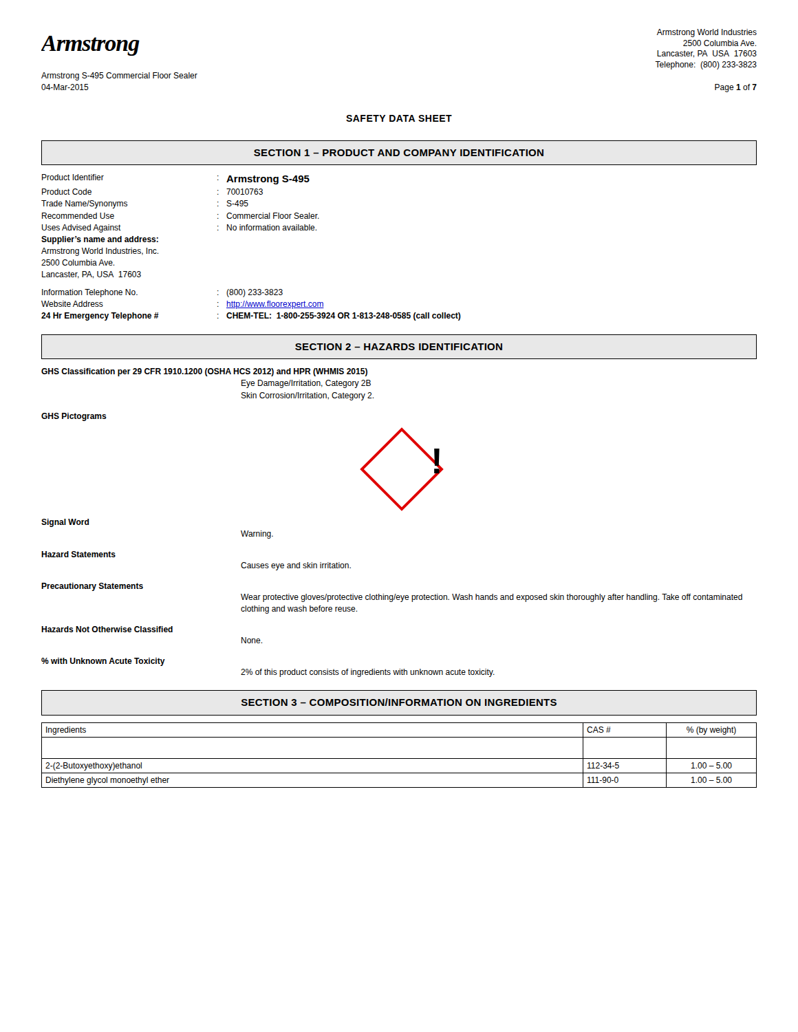Armstrong
Armstrong World Industries
2500 Columbia Ave.
Lancaster, PA USA 17603
Telephone: (800) 233-3823
Armstrong S-495 Commercial Floor Sealer
04-Mar-2015
Page 1 of 7
SAFETY DATA SHEET
SECTION 1 – PRODUCT AND COMPANY IDENTIFICATION
| Product Identifier | : | Armstrong S-495 |
| Product Code | : | 70010763 |
| Trade Name/Synonyms | : | S-495 |
| Recommended Use | : | Commercial Floor Sealer. |
| Uses Advised Against | : | No information available. |
| Supplier’s name and address: | | |
| Armstrong World Industries, Inc. | | |
| 2500 Columbia Ave. | | |
| Lancaster, PA, USA 17603 | | |
| Information Telephone No. | : | (800) 233-3823 |
| Website Address | : | http://www.floorexpert.com |
| 24 Hr Emergency Telephone # | : | CHEM-TEL: 1-800-255-3924 OR 1-813-248-0585 (call collect) |
SECTION 2 – HAZARDS IDENTIFICATION
GHS Classification per 29 CFR 1910.1200 (OSHA HCS 2012) and HPR (WHMIS 2015)
Eye Damage/Irritation, Category 2B
Skin Corrosion/Irritation, Category 2.
GHS Pictograms
!
Signal Word
Warning.
Hazard Statements
Causes eye and skin irritation.
Precautionary Statements
Wear protective gloves/protective clothing/eye protection. Wash hands and exposed skin thoroughly after handling. Take off contaminated clothing and wash before reuse.
Hazards Not Otherwise Classified
None.
% with Unknown Acute Toxicity
2% of this product consists of ingredients with unknown acute toxicity.
SECTION 3 – COMPOSITION/INFORMATION ON INGREDIENTS
| Ingredients | CAS # | % (by weight) |
| --- | --- | --- |
| 2-(2-Butoxyethoxy)ethanol | 112-34-5 | 1.00 – 5.00 |
| Diethylene glycol monoethyl ether | 111-90-0 | 1.00 – 5.00 |